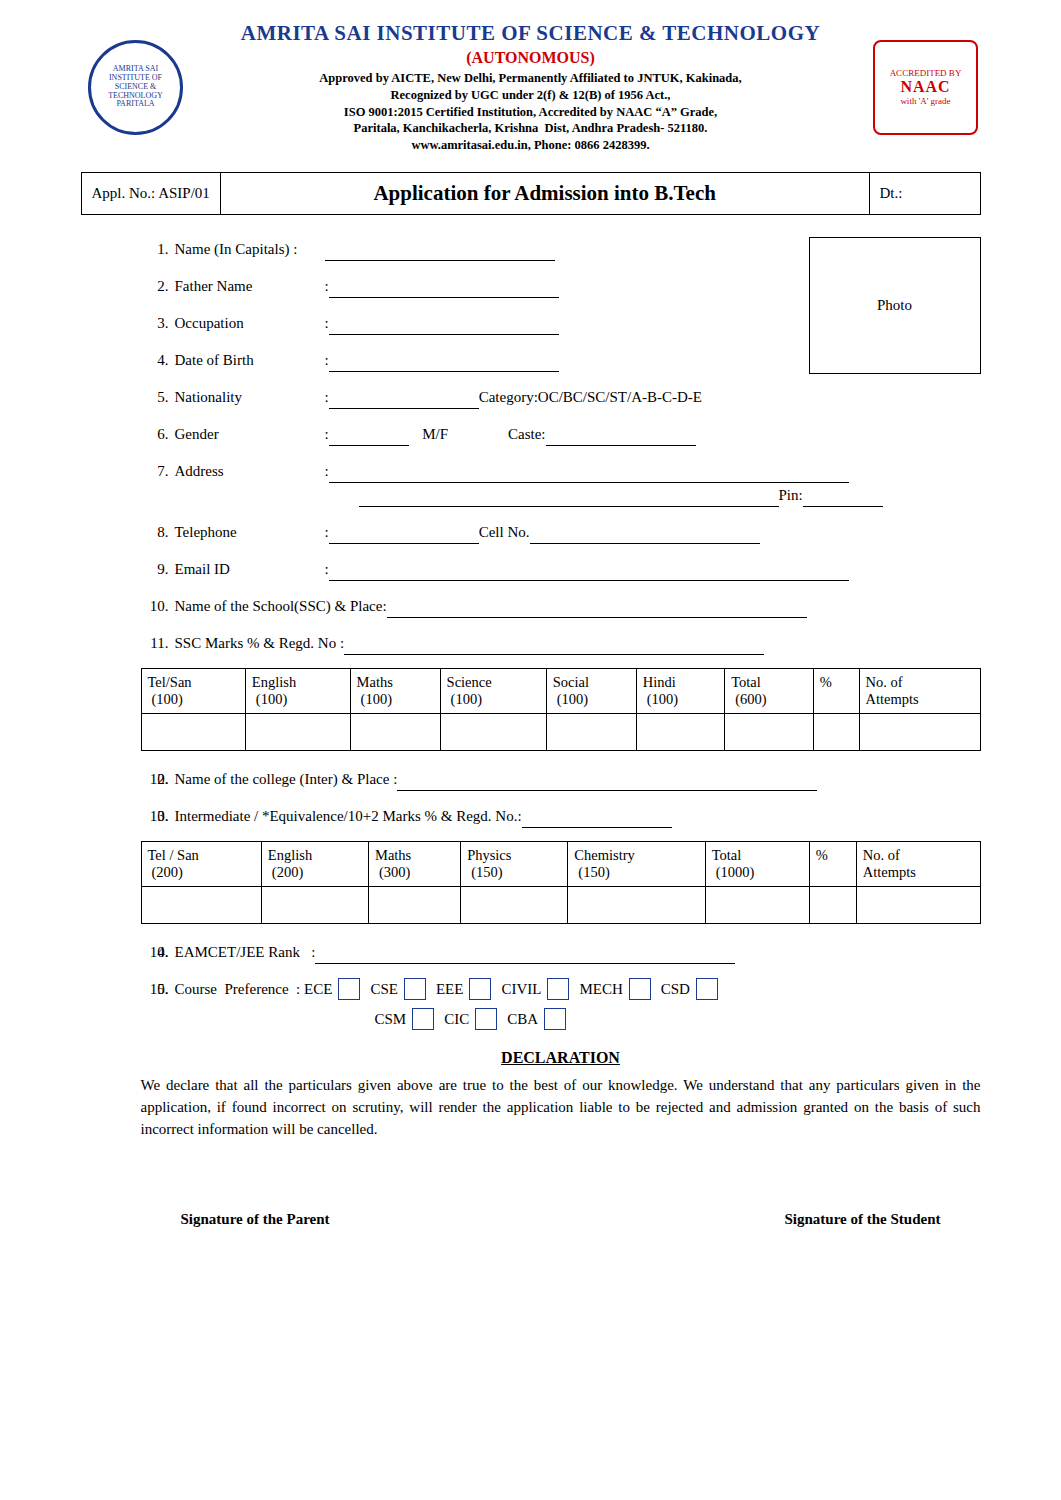AMRITA SAI
INSTITUTE OF
SCIENCE &
TECHNOLOGY
PARITALA
AMRITA SAI INSTITUTE OF SCIENCE & TECHNOLOGY
(AUTONOMOUS)
Approved by AICTE, New Delhi, Permanently Affiliated to JNTUK, Kakinada,
Recognized by UGC under 2(f) & 12(B) of 1956 Act.,
ISO 9001:2015 Certified Institution, Accredited by NAAC “A” Grade,
Paritala, Kanchikacherla, Krishna Dist, Andhra Pradesh- 521180.
www.amritasai.edu.in, Phone: 0866 2428399.
ACCREDITED BY NAAC with 'A' grade
Appl. No.: ASIP/01
Application for Admission into B.Tech
Dt.:
Photo
Name (In Capitals) :
Father Name:
Occupation:
Date of Birth:
Nationality: Category:OC/BC/SC/ST/A-B-C-D-E
Gender: M/F Caste:
Address:
Pin:
Telephone: Cell No.
Email ID:
Name of the School(SSC) & Place:
SSC Marks % & Regd. No :
| Tel/San (100) | English (100) | Maths (100) | Science (100) | Social (100) | Hindi (100) | Total (600) | % | No. of Attempts |
| --- | --- | --- | --- | --- | --- | --- | --- | --- |
12. Name of the college (Inter) & Place :
13. Intermediate / *Equivalence/10+2 Marks % & Regd. No.:
| Tel / San (200) | English (200) | Maths (300) | Physics (150) | Chemistry (150) | Total (1000) | % | No. of Attempts |
| --- | --- | --- | --- | --- | --- | --- | --- |
14. EAMCET/JEE Rank :
15. Course Preference : ECE CSE EEE CIVIL MECH CSD
CSM CIC CBA
DECLARATION
We declare that all the particulars given above are true to the best of our knowledge. We understand that any particulars given in the application, if found incorrect on scrutiny, will render the application liable to be rejected and admission granted on the basis of such incorrect information will be cancelled.
Signature of the Parent
Signature of the Student